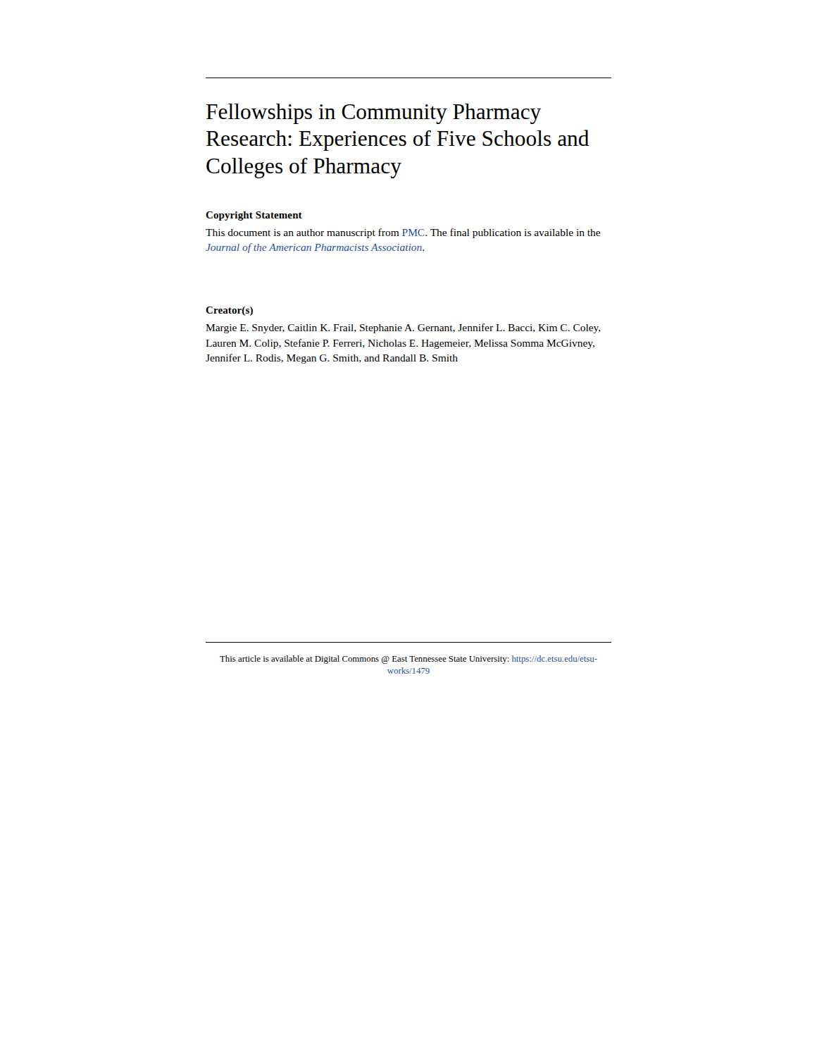Fellowships in Community Pharmacy Research: Experiences of Five Schools and Colleges of Pharmacy
Copyright Statement
This document is an author manuscript from PMC. The final publication is available in the Journal of the American Pharmacists Association.
Creator(s)
Margie E. Snyder, Caitlin K. Frail, Stephanie A. Gernant, Jennifer L. Bacci, Kim C. Coley, Lauren M. Colip, Stefanie P. Ferreri, Nicholas E. Hagemeier, Melissa Somma McGivney, Jennifer L. Rodis, Megan G. Smith, and Randall B. Smith
This article is available at Digital Commons @ East Tennessee State University: https://dc.etsu.edu/etsu-works/1479